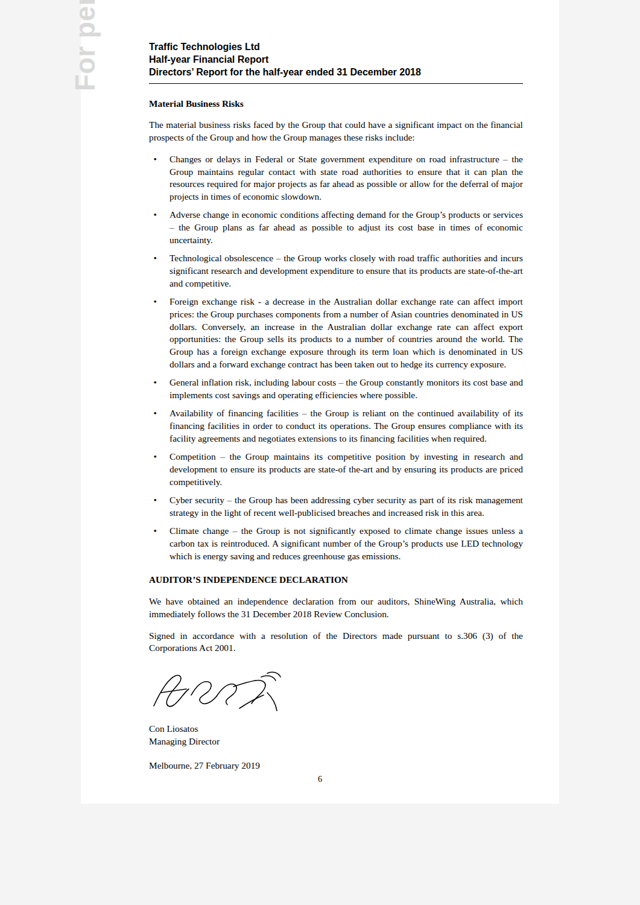For personal use only
Traffic Technologies Ltd
Half-year Financial Report
Directors’ Report for the half-year ended 31 December 2018
Material Business Risks
The material business risks faced by the Group that could have a significant impact on the financial prospects of the Group and how the Group manages these risks include:
Changes or delays in Federal or State government expenditure on road infrastructure – the Group maintains regular contact with state road authorities to ensure that it can plan the resources required for major projects as far ahead as possible or allow for the deferral of major projects in times of economic slowdown.
Adverse change in economic conditions affecting demand for the Group’s products or services – the Group plans as far ahead as possible to adjust its cost base in times of economic uncertainty.
Technological obsolescence – the Group works closely with road traffic authorities and incurs significant research and development expenditure to ensure that its products are state-of-the-art and competitive.
Foreign exchange risk - a decrease in the Australian dollar exchange rate can affect import prices: the Group purchases components from a number of Asian countries denominated in US dollars. Conversely, an increase in the Australian dollar exchange rate can affect export opportunities: the Group sells its products to a number of countries around the world. The Group has a foreign exchange exposure through its term loan which is denominated in US dollars and a forward exchange contract has been taken out to hedge its currency exposure.
General inflation risk, including labour costs – the Group constantly monitors its cost base and implements cost savings and operating efficiencies where possible.
Availability of financing facilities – the Group is reliant on the continued availability of its financing facilities in order to conduct its operations. The Group ensures compliance with its facility agreements and negotiates extensions to its financing facilities when required.
Competition – the Group maintains its competitive position by investing in research and development to ensure its products are state-of the-art and by ensuring its products are priced competitively.
Cyber security – the Group has been addressing cyber security as part of its risk management strategy in the light of recent well-publicised breaches and increased risk in this area.
Climate change – the Group is not significantly exposed to climate change issues unless a carbon tax is reintroduced. A significant number of the Group’s products use LED technology which is energy saving and reduces greenhouse gas emissions.
AUDITOR’S INDEPENDENCE DECLARATION
We have obtained an independence declaration from our auditors, ShineWing Australia, which immediately follows the 31 December 2018 Review Conclusion.
Signed in accordance with a resolution of the Directors made pursuant to s.306 (3) of the Corporations Act 2001.
Con Liosatos
Managing Director
Melbourne, 27 February 2019
6